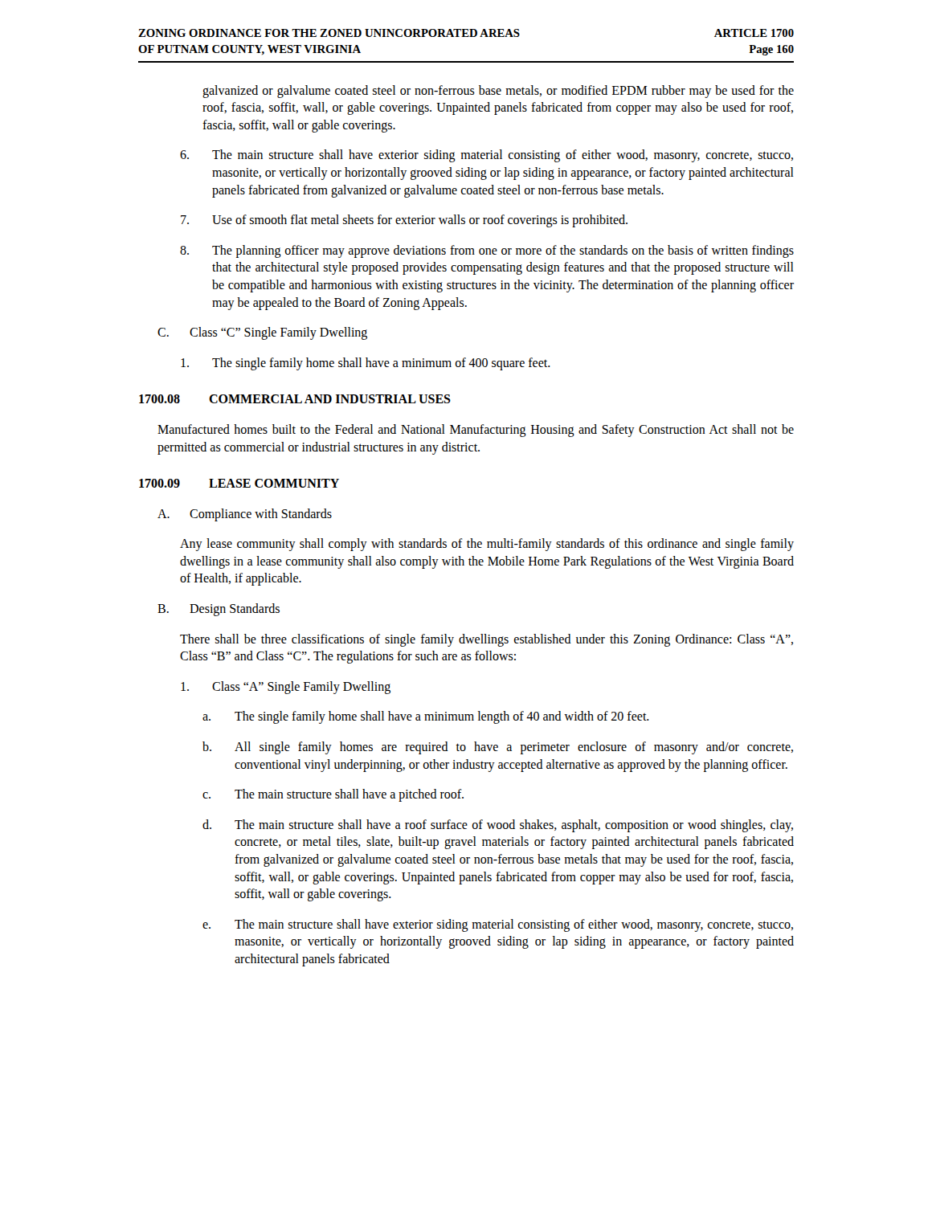| ZONING ORDINANCE FOR THE ZONED UNINCORPORATED AREAS | ARTICLE 1700 |
| OF PUTNAM COUNTY, WEST VIRGINIA | Page 160 |
galvanized or galvalume coated steel or non-ferrous base metals, or modified EPDM rubber may be used for the roof, fascia, soffit, wall, or gable coverings. Unpainted panels fabricated from copper may also be used for roof, fascia, soffit, wall or gable coverings.
6. The main structure shall have exterior siding material consisting of either wood, masonry, concrete, stucco, masonite, or vertically or horizontally grooved siding or lap siding in appearance, or factory painted architectural panels fabricated from galvanized or galvalume coated steel or non-ferrous base metals.
7. Use of smooth flat metal sheets for exterior walls or roof coverings is prohibited.
8. The planning officer may approve deviations from one or more of the standards on the basis of written findings that the architectural style proposed provides compensating design features and that the proposed structure will be compatible and harmonious with existing structures in the vicinity. The determination of the planning officer may be appealed to the Board of Zoning Appeals.
C. Class “C” Single Family Dwelling
1. The single family home shall have a minimum of 400 square feet.
1700.08 Commercial and Industrial Uses
Manufactured homes built to the Federal and National Manufacturing Housing and Safety Construction Act shall not be permitted as commercial or industrial structures in any district.
1700.09 Lease Community
A. Compliance with Standards
Any lease community shall comply with standards of the multi-family standards of this ordinance and single family dwellings in a lease community shall also comply with the Mobile Home Park Regulations of the West Virginia Board of Health, if applicable.
B. Design Standards
There shall be three classifications of single family dwellings established under this Zoning Ordinance: Class “A”, Class “B” and Class “C”. The regulations for such are as follows:
1. Class “A” Single Family Dwelling
a. The single family home shall have a minimum length of 40 and width of 20 feet.
b. All single family homes are required to have a perimeter enclosure of masonry and/or concrete, conventional vinyl underpinning, or other industry accepted alternative as approved by the planning officer.
c. The main structure shall have a pitched roof.
d. The main structure shall have a roof surface of wood shakes, asphalt, composition or wood shingles, clay, concrete, or metal tiles, slate, built-up gravel materials or factory painted architectural panels fabricated from galvanized or galvalume coated steel or non-ferrous base metals that may be used for the roof, fascia, soffit, wall, or gable coverings. Unpainted panels fabricated from copper may also be used for roof, fascia, soffit, wall or gable coverings.
e. The main structure shall have exterior siding material consisting of either wood, masonry, concrete, stucco, masonite, or vertically or horizontally grooved siding or lap siding in appearance, or factory painted architectural panels fabricated